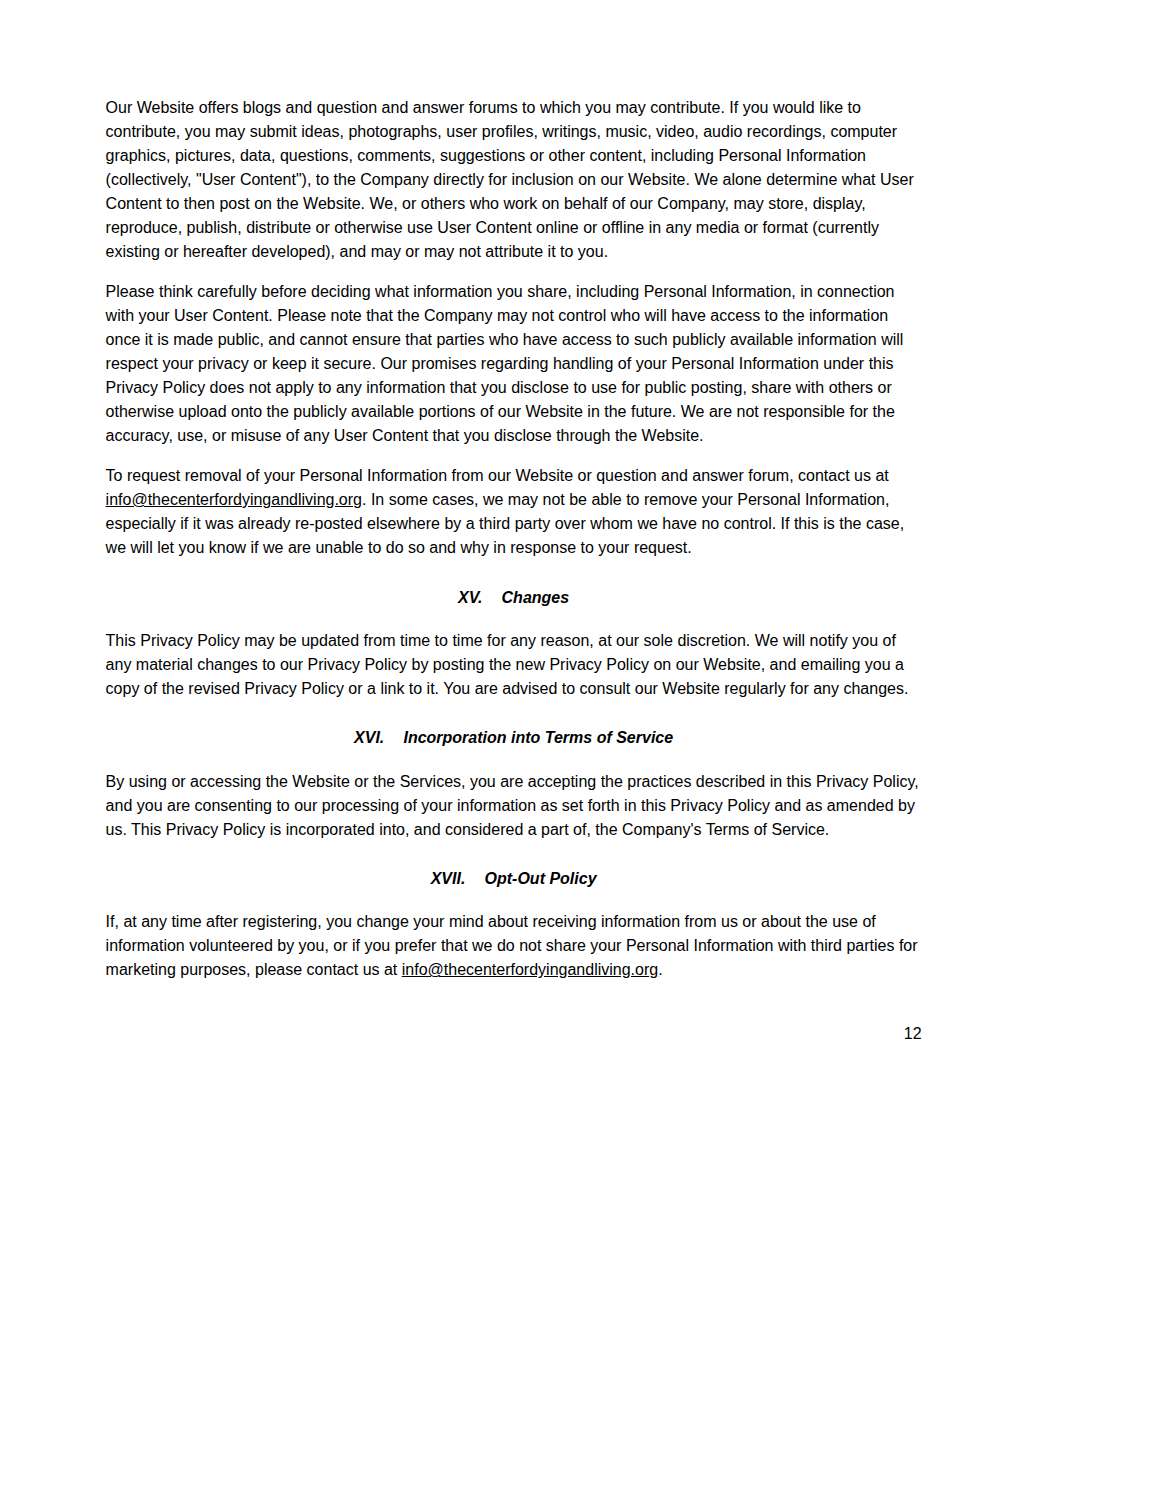Our Website offers blogs and question and answer forums to which you may contribute. If you would like to contribute, you may submit ideas, photographs, user profiles, writings, music, video, audio recordings, computer graphics, pictures, data, questions, comments, suggestions or other content, including Personal Information (collectively, "User Content"), to the Company directly for inclusion on our Website. We alone determine what User Content to then post on the Website. We, or others who work on behalf of our Company, may store, display, reproduce, publish, distribute or otherwise use User Content online or offline in any media or format (currently existing or hereafter developed), and may or may not attribute it to you.
Please think carefully before deciding what information you share, including Personal Information, in connection with your User Content. Please note that the Company may not control who will have access to the information once it is made public, and cannot ensure that parties who have access to such publicly available information will respect your privacy or keep it secure. Our promises regarding handling of your Personal Information under this Privacy Policy does not apply to any information that you disclose to use for public posting, share with others or otherwise upload onto the publicly available portions of our Website in the future. We are not responsible for the accuracy, use, or misuse of any User Content that you disclose through the Website.
To request removal of your Personal Information from our Website or question and answer forum, contact us at info@thecenterfordyingandliving.org. In some cases, we may not be able to remove your Personal Information, especially if it was already re-posted elsewhere by a third party over whom we have no control. If this is the case, we will let you know if we are unable to do so and why in response to your request.
XV. Changes
This Privacy Policy may be updated from time to time for any reason, at our sole discretion. We will notify you of any material changes to our Privacy Policy by posting the new Privacy Policy on our Website, and emailing you a copy of the revised Privacy Policy or a link to it. You are advised to consult our Website regularly for any changes.
XVI. Incorporation into Terms of Service
By using or accessing the Website or the Services, you are accepting the practices described in this Privacy Policy, and you are consenting to our processing of your information as set forth in this Privacy Policy and as amended by us. This Privacy Policy is incorporated into, and considered a part of, the Company's Terms of Service.
XVII. Opt-Out Policy
If, at any time after registering, you change your mind about receiving information from us or about the use of information volunteered by you, or if you prefer that we do not share your Personal Information with third parties for marketing purposes, please contact us at info@thecenterfordyingandliving.org.
12